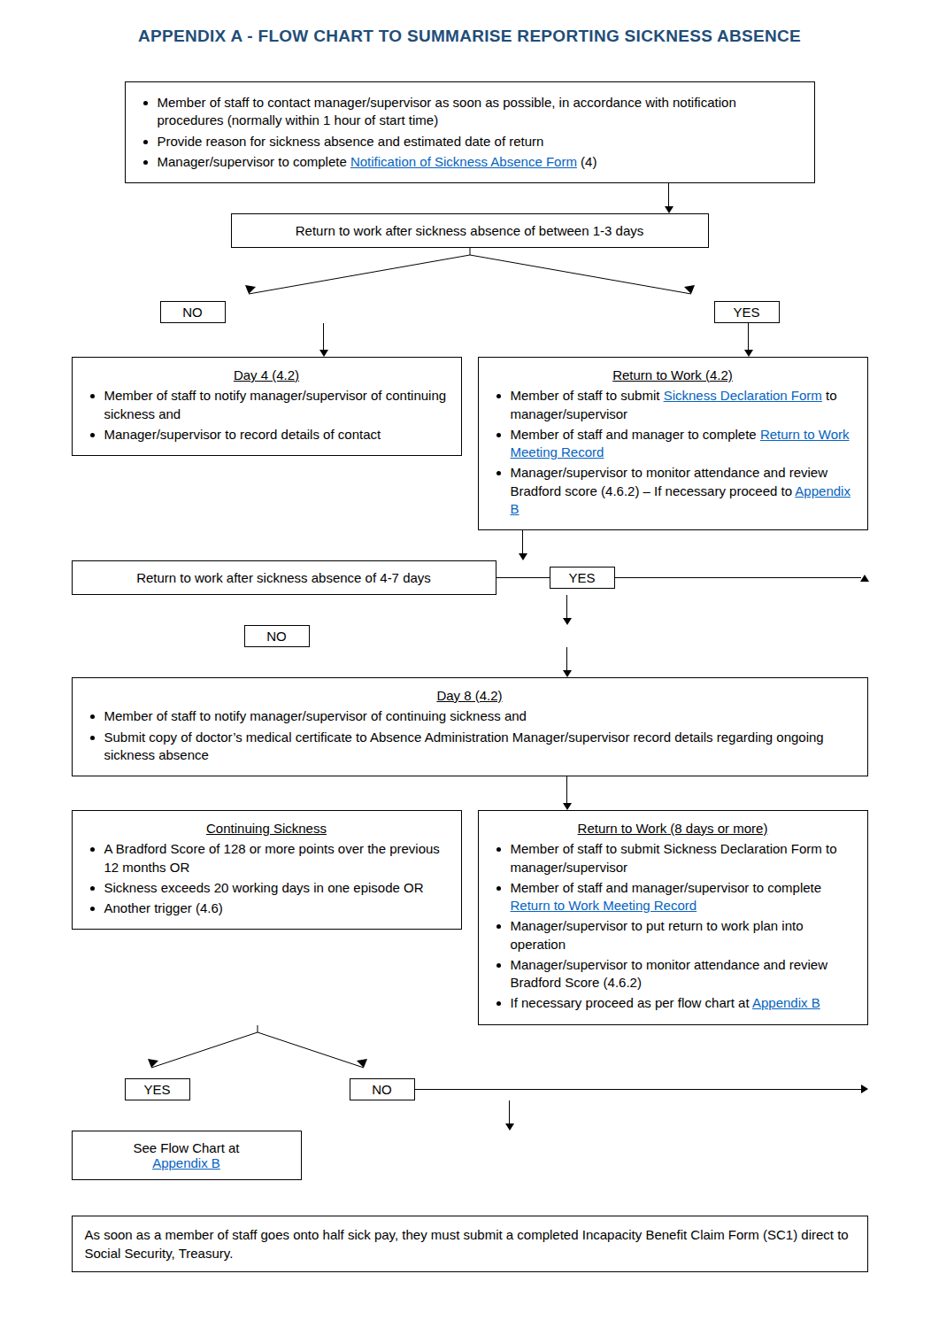APPENDIX A - FLOW CHART TO SUMMARISE REPORTING SICKNESS ABSENCE
Member of staff to contact manager/supervisor as soon as possible, in accordance with notification procedures (normally within 1 hour of start time)
Provide reason for sickness absence and estimated date of return
Manager/supervisor to complete Notification of Sickness Absence Form (4)
Return to work after sickness absence of between 1-3 days
NO
YES
Day 4 (4.2)
Member of staff to notify manager/supervisor of continuing sickness and
Manager/supervisor to record details of contact
Return to Work (4.2)
Member of staff to submit Sickness Declaration Form to manager/supervisor
Member of staff and manager to complete Return to Work Meeting Record
Manager/supervisor to monitor attendance and review Bradford score (4.6.2) – If necessary proceed to Appendix B
Return to work after sickness absence of 4-7 days
YES
NO
Day 8 (4.2)
Member of staff to notify manager/supervisor of continuing sickness and
Submit copy of doctor’s medical certificate to Absence Administration Manager/supervisor record details regarding ongoing sickness absence
Continuing Sickness
A Bradford Score of 128 or more points over the previous 12 months OR
Sickness exceeds 20 working days in one episode OR
Another trigger (4.6)
Return to Work (8 days or more)
Member of staff to submit Sickness Declaration Form to manager/supervisor
Member of staff and manager/supervisor to complete Return to Work Meeting Record
Manager/supervisor to put return to work plan into operation
Manager/supervisor to monitor attendance and review Bradford Score (4.6.2)
If necessary proceed as per flow chart at Appendix B
YES
NO
See Flow Chart at
Appendix B
As soon as a member of staff goes onto half sick pay, they must submit a completed Incapacity Benefit Claim Form (SC1) direct to Social Security, Treasury.